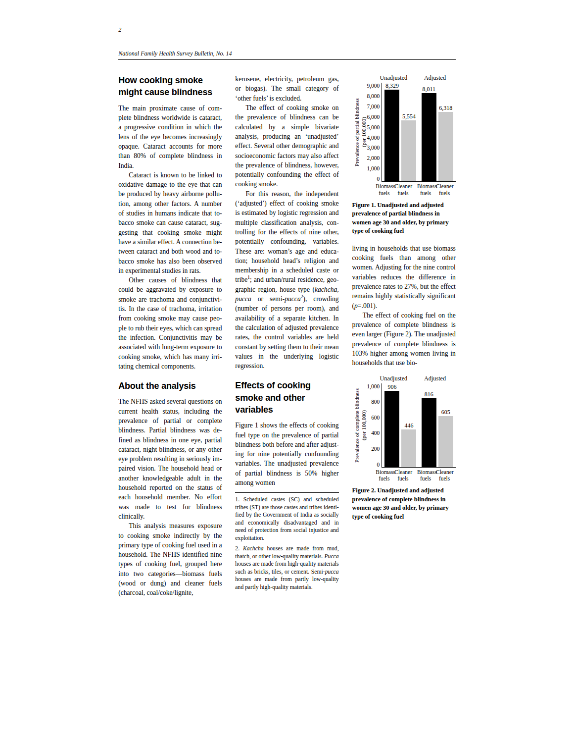2
National Family Health Survey Bulletin, No. 14
How cooking smoke might cause blindness
The main proximate cause of complete blindness worldwide is cataract, a progressive condition in which the lens of the eye becomes increasingly opaque. Cataract accounts for more than 80% of complete blindness in India.
Cataract is known to be linked to oxidative damage to the eye that can be produced by heavy airborne pollution, among other factors. A number of studies in humans indicate that tobacco smoke can cause cataract, suggesting that cooking smoke might have a similar effect. A connection between cataract and both wood and tobacco smoke has also been observed in experimental studies in rats.
Other causes of blindness that could be aggravated by exposure to smoke are trachoma and conjunctivitis. In the case of trachoma, irritation from cooking smoke may cause people to rub their eyes, which can spread the infection. Conjunctivitis may be associated with long-term exposure to cooking smoke, which has many irritating chemical components.
About the analysis
The NFHS asked several questions on current health status, including the prevalence of partial or complete blindness. Partial blindness was defined as blindness in one eye, partial cataract, night blindness, or any other eye problem resulting in seriously impaired vision. The household head or another knowledgeable adult in the household reported on the status of each household member. No effort was made to test for blindness clinically.
This analysis measures exposure to cooking smoke indirectly by the primary type of cooking fuel used in a household. The NFHS identified nine types of cooking fuel, grouped here into two categories—biomass fuels (wood or dung) and cleaner fuels (charcoal, coal/coke/lignite,
kerosene, electricity, petroleum gas, or biogas). The small category of ‘other fuels’ is excluded.
The effect of cooking smoke on the prevalence of blindness can be calculated by a simple bivariate analysis, producing an ‘unadjusted’ effect. Several other demographic and socioeconomic factors may also affect the prevalence of blindness, however, potentially confounding the effect of cooking smoke.
For this reason, the independent (‘adjusted’) effect of cooking smoke is estimated by logistic regression and multiple classification analysis, controlling for the effects of nine other, potentially confounding, variables. These are: woman’s age and education; household head’s religion and membership in a scheduled caste or tribe1; and urban/rural residence, geographic region, house type (kachcha, pucca or semi-pucca2), crowding (number of persons per room), and availability of a separate kitchen. In the calculation of adjusted prevalence rates, the control variables are held constant by setting them to their mean values in the underlying logistic regression.
Effects of cooking smoke and other variables
Figure 1 shows the effects of cooking fuel type on the prevalence of partial blindness both before and after adjusting for nine potentially confounding variables. The unadjusted prevalence of partial blindness is 50% higher among women
1. Scheduled castes (SC) and scheduled tribes (ST) are those castes and tribes identified by the Government of India as socially and economically disadvantaged and in need of protection from social injustice and exploitation.
2. Kachcha houses are made from mud, thatch, or other low-quality materials. Pucca houses are made from high-quality materials such as bricks, tiles, or cement. Semi-pucca houses are made from partly low-quality and partly high-quality materials.
Unadjusted Adjusted
Prevalence of partial blindness
(per 100,000)
9,000
8,000
7,000
6,000
5,000
4,000
3,000
2,000
1,000
0
8,329
5,554
8,011
6,318
Biomass
fuels
Cleaner
fuels
Biomass
fuels
Cleaner
fuels
Figure 1. Unadjusted and adjusted prevalence of partial blindness in women age 30 and older, by primary type of cooking fuel
living in households that use biomass cooking fuels than among other women. Adjusting for the nine control variables reduces the difference in prevalence rates to 27%, but the effect remains highly statistically significant (p=.001).
The effect of cooking fuel on the prevalence of complete blindness is even larger (Figure 2). The unadjusted prevalence of complete blindness is 103% higher among women living in households that use bio-
Unadjusted Adjusted
Prevalence of complete blindness
(per 100,000)
1,000
800
600
400
200
0
906
446
816
605
Biomass
fuels
Cleaner
fuels
Biomass
fuels
Cleaner
fuels
Figure 2. Unadjusted and adjusted prevalence of complete blindness in women age 30 and older, by primary type of cooking fuel